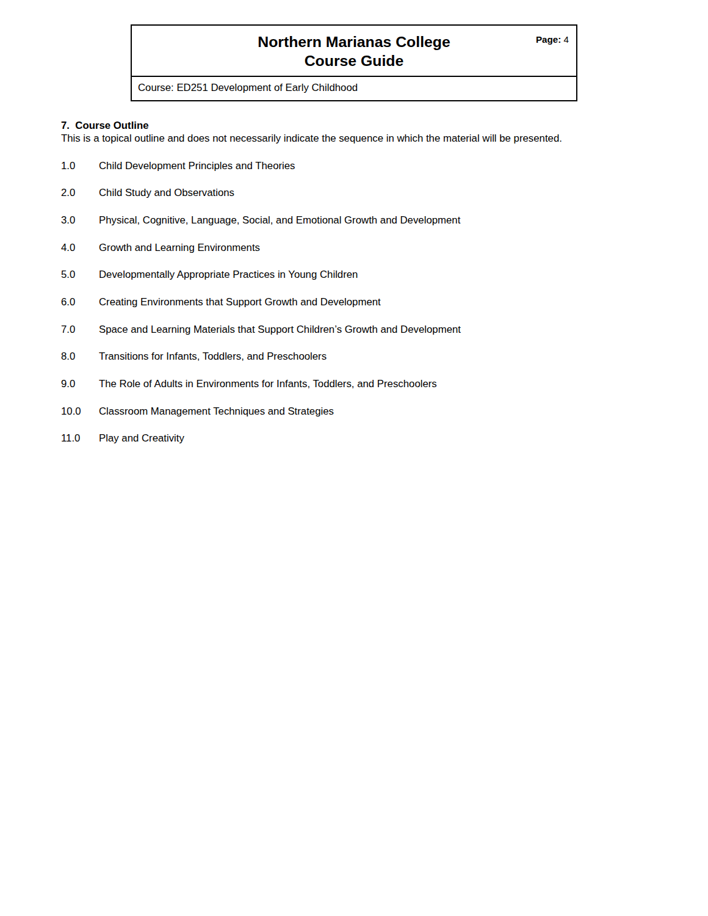Page: 4
Northern Marianas College
Course Guide
Course: ED251 Development of Early Childhood
7. Course Outline
This is a topical outline and does not necessarily indicate the sequence in which the material will be presented.
1.0 Child Development Principles and Theories
2.0 Child Study and Observations
3.0 Physical, Cognitive, Language, Social, and Emotional Growth and Development
4.0 Growth and Learning Environments
5.0 Developmentally Appropriate Practices in Young Children
6.0 Creating Environments that Support Growth and Development
7.0 Space and Learning Materials that Support Children’s Growth and Development
8.0 Transitions for Infants, Toddlers, and Preschoolers
9.0 The Role of Adults in Environments for Infants, Toddlers, and Preschoolers
10.0 Classroom Management Techniques and Strategies
11.0 Play and Creativity